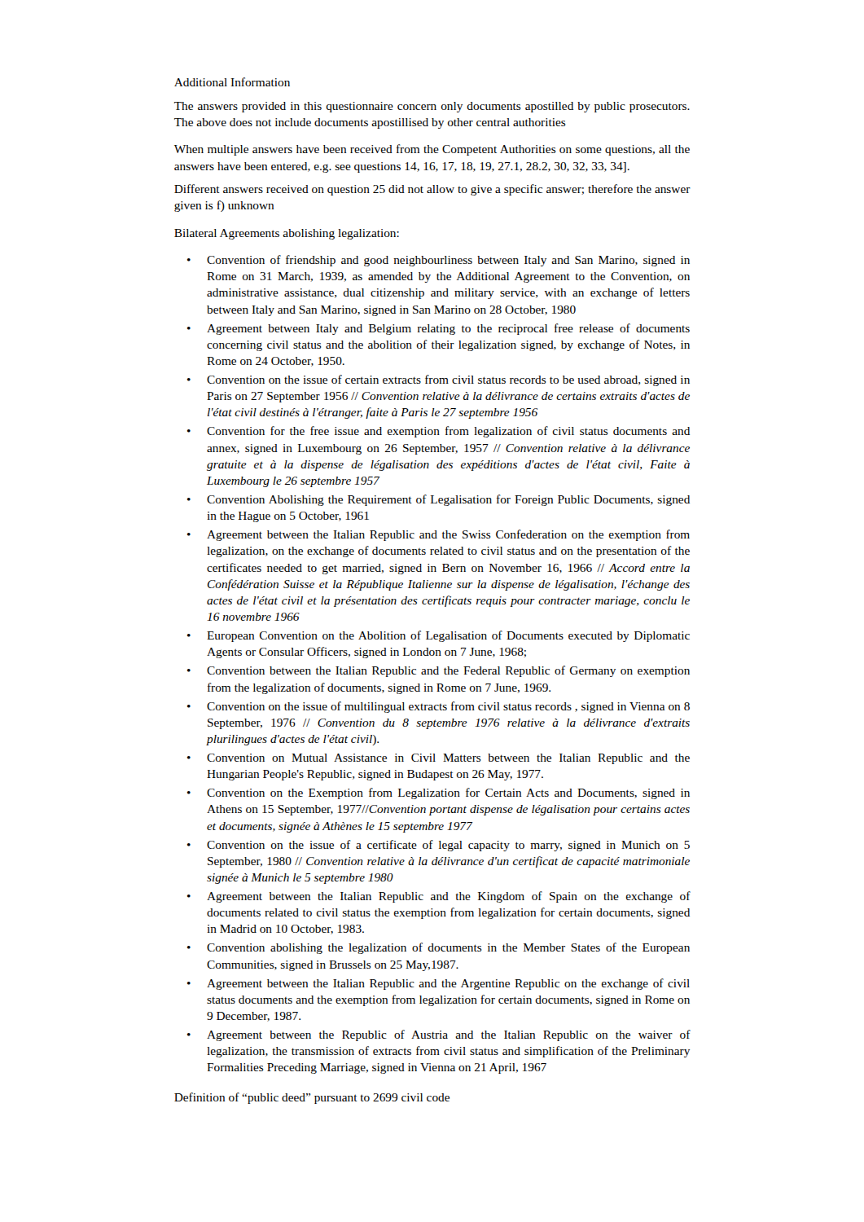Additional Information
The answers provided in this questionnaire concern only documents apostilled by public prosecutors. The above does not include documents apostillised by other central authorities
When multiple answers have been received from the Competent Authorities on some questions, all the answers have been entered, e.g. see questions 14, 16, 17, 18, 19, 27.1, 28.2, 30, 32, 33, 34].
Different answers received on question 25 did not allow to give a specific answer; therefore the answer given is f) unknown
Bilateral Agreements abolishing legalization:
Convention of friendship and good neighbourliness between Italy and San Marino, signed in Rome on 31 March, 1939, as amended by the Additional Agreement to the Convention, on administrative assistance, dual citizenship and military service, with an exchange of letters between Italy and San Marino, signed in San Marino on 28 October, 1980
Agreement between Italy and Belgium relating to the reciprocal free release of documents concerning civil status and the abolition of their legalization signed, by exchange of Notes, in Rome on 24 October, 1950.
Convention on the issue of certain extracts from civil status records to be used abroad, signed in Paris on 27 September 1956 // Convention relative à la délivrance de certains extraits d'actes de l'état civil destinés à l'étranger, faite à Paris le 27 septembre 1956
Convention for the free issue and exemption from legalization of civil status documents and annex, signed in Luxembourg on 26 September, 1957 // Convention relative à la délivrance gratuite et à la dispense de légalisation des expéditions d'actes de l'état civil, Faite à Luxembourg le 26 septembre 1957
Convention Abolishing the Requirement of Legalisation for Foreign Public Documents, signed in the Hague on 5 October, 1961
Agreement between the Italian Republic and the Swiss Confederation on the exemption from legalization, on the exchange of documents related to civil status and on the presentation of the certificates needed to get married, signed in Bern on November 16, 1966 // Accord entre la Confédération Suisse et la République Italienne sur la dispense de légalisation, l'échange des actes de l'état civil et la présentation des certificats requis pour contracter mariage, conclu le 16 novembre 1966
European Convention on the Abolition of Legalisation of Documents executed by Diplomatic Agents or Consular Officers, signed in London on 7 June, 1968;
Convention between the Italian Republic and the Federal Republic of Germany on exemption from the legalization of documents, signed in Rome on 7 June, 1969.
Convention on the issue of multilingual extracts from civil status records , signed in Vienna on 8 September, 1976 // Convention du 8 septembre 1976 relative à la délivrance d'extraits plurilingues d'actes de l'état civil).
Convention on Mutual Assistance in Civil Matters between the Italian Republic and the Hungarian People's Republic, signed in Budapest on 26 May, 1977.
Convention on the Exemption from Legalization for Certain Acts and Documents, signed in Athens on 15 September, 1977//Convention portant dispense de légalisation pour certains actes et documents, signée à Athènes le 15 septembre 1977
Convention on the issue of a certificate of legal capacity to marry, signed in Munich on 5 September, 1980 // Convention relative à la délivrance d'un certificat de capacité matrimoniale signée à Munich le 5 septembre 1980
Agreement between the Italian Republic and the Kingdom of Spain on the exchange of documents related to civil status the exemption from legalization for certain documents, signed in Madrid on 10 October, 1983.
Convention abolishing the legalization of documents in the Member States of the European Communities, signed in Brussels on 25 May,1987.
Agreement between the Italian Republic and the Argentine Republic on the exchange of civil status documents and the exemption from legalization for certain documents, signed in Rome on 9 December, 1987.
Agreement between the Republic of Austria and the Italian Republic on the waiver of legalization, the transmission of extracts from civil status and simplification of the Preliminary Formalities Preceding Marriage, signed in Vienna on 21 April, 1967
Definition of “public deed” pursuant to 2699 civil code